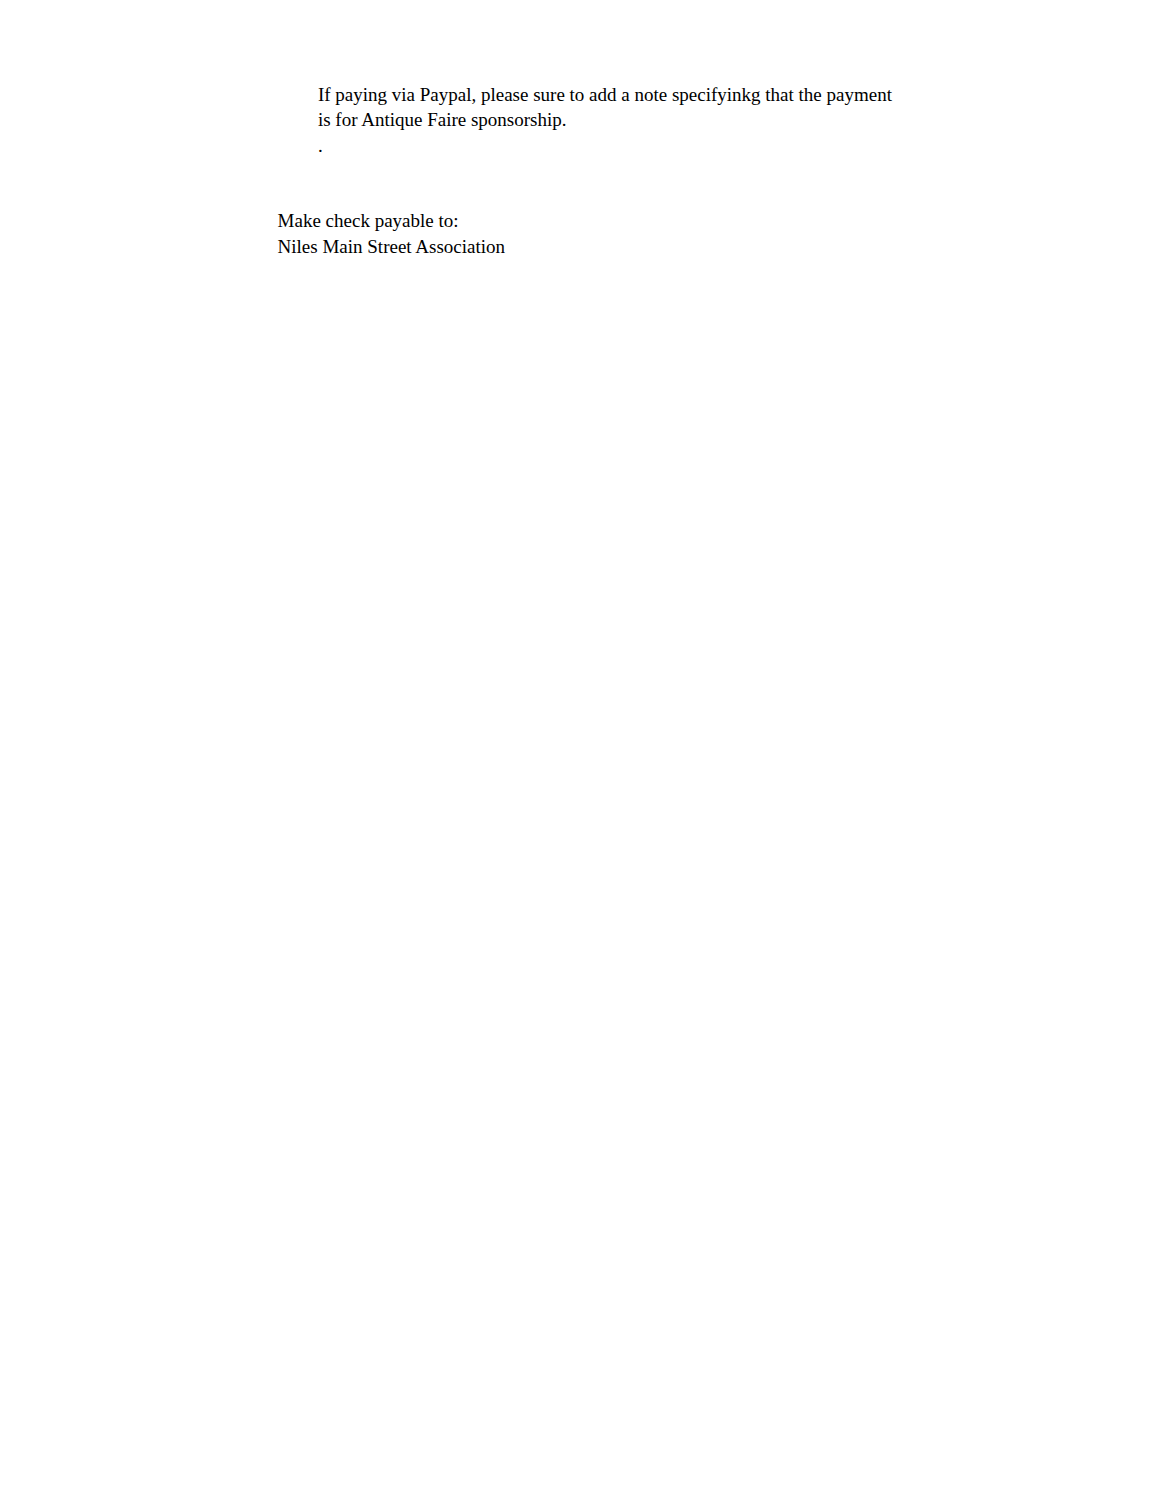If paying via Paypal, please sure to add a note specifyinkg that the payment is for Antique Faire sponsorship.
.
Make check payable to:
Niles Main Street Association